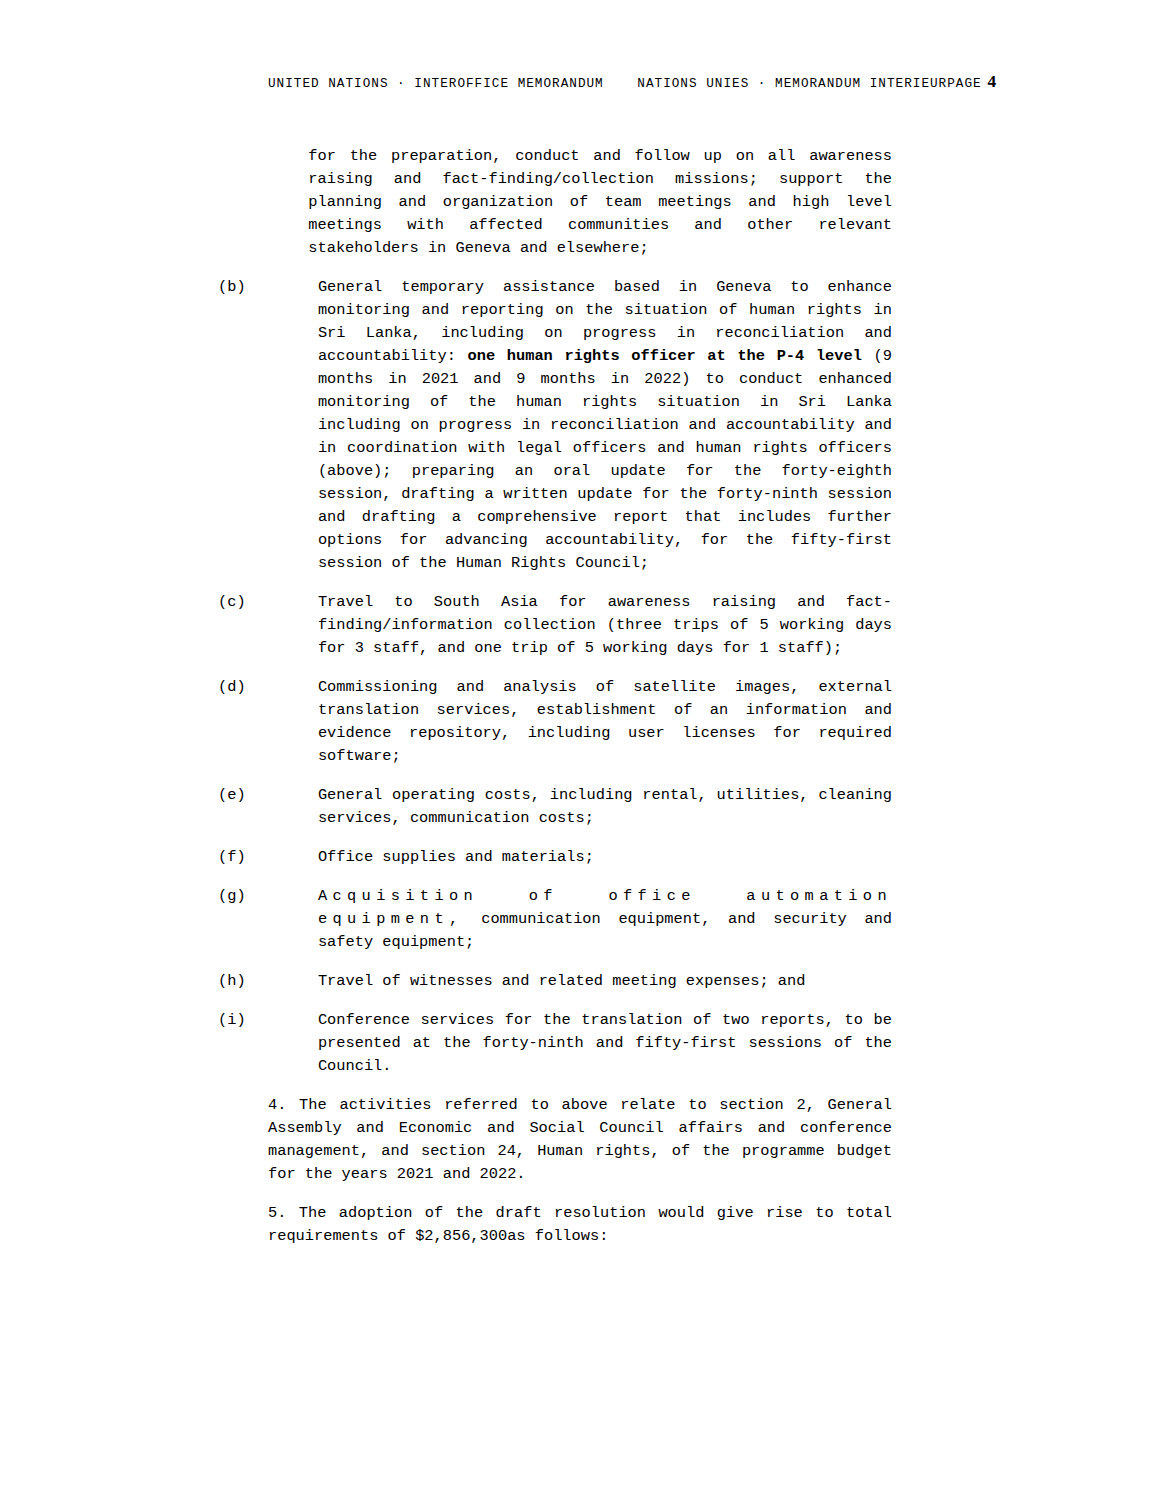UNITED NATIONS · INTEROFFICE MEMORANDUM NATIONS UNIES · MEMORANDUM INTERIEUR PAGE4
for the preparation, conduct and follow up on all awareness raising and fact-finding/collection missions; support the planning and organization of team meetings and high level meetings with affected communities and other relevant stakeholders in Geneva and elsewhere;
(b) General temporary assistance based in Geneva to enhance monitoring and reporting on the situation of human rights in Sri Lanka, including on progress in reconciliation and accountability: one human rights officer at the P-4 level (9 months in 2021 and 9 months in 2022) to conduct enhanced monitoring of the human rights situation in Sri Lanka including on progress in reconciliation and accountability and in coordination with legal officers and human rights officers (above); preparing an oral update for the forty-eighth session, drafting a written update for the forty-ninth session and drafting a comprehensive report that includes further options for advancing accountability, for the fifty-first session of the Human Rights Council;
(c) Travel to South Asia for awareness raising and fact-finding/information collection (three trips of 5 working days for 3 staff, and one trip of 5 working days for 1 staff);
(d) Commissioning and analysis of satellite images, external translation services, establishment of an information and evidence repository, including user licenses for required software;
(e) General operating costs, including rental, utilities, cleaning services, communication costs;
(f) Office supplies and materials;
(g) Acquisition of office automation equipment, communication equipment, and security and safety equipment;
(h) Travel of witnesses and related meeting expenses; and
(i) Conference services for the translation of two reports, to be presented at the forty-ninth and fifty-first sessions of the Council.
4. The activities referred to above relate to section 2, General Assembly and Economic and Social Council affairs and conference management, and section 24, Human rights, of the programme budget for the years 2021 and 2022.
5. The adoption of the draft resolution would give rise to total requirements of $2,856,300as follows: